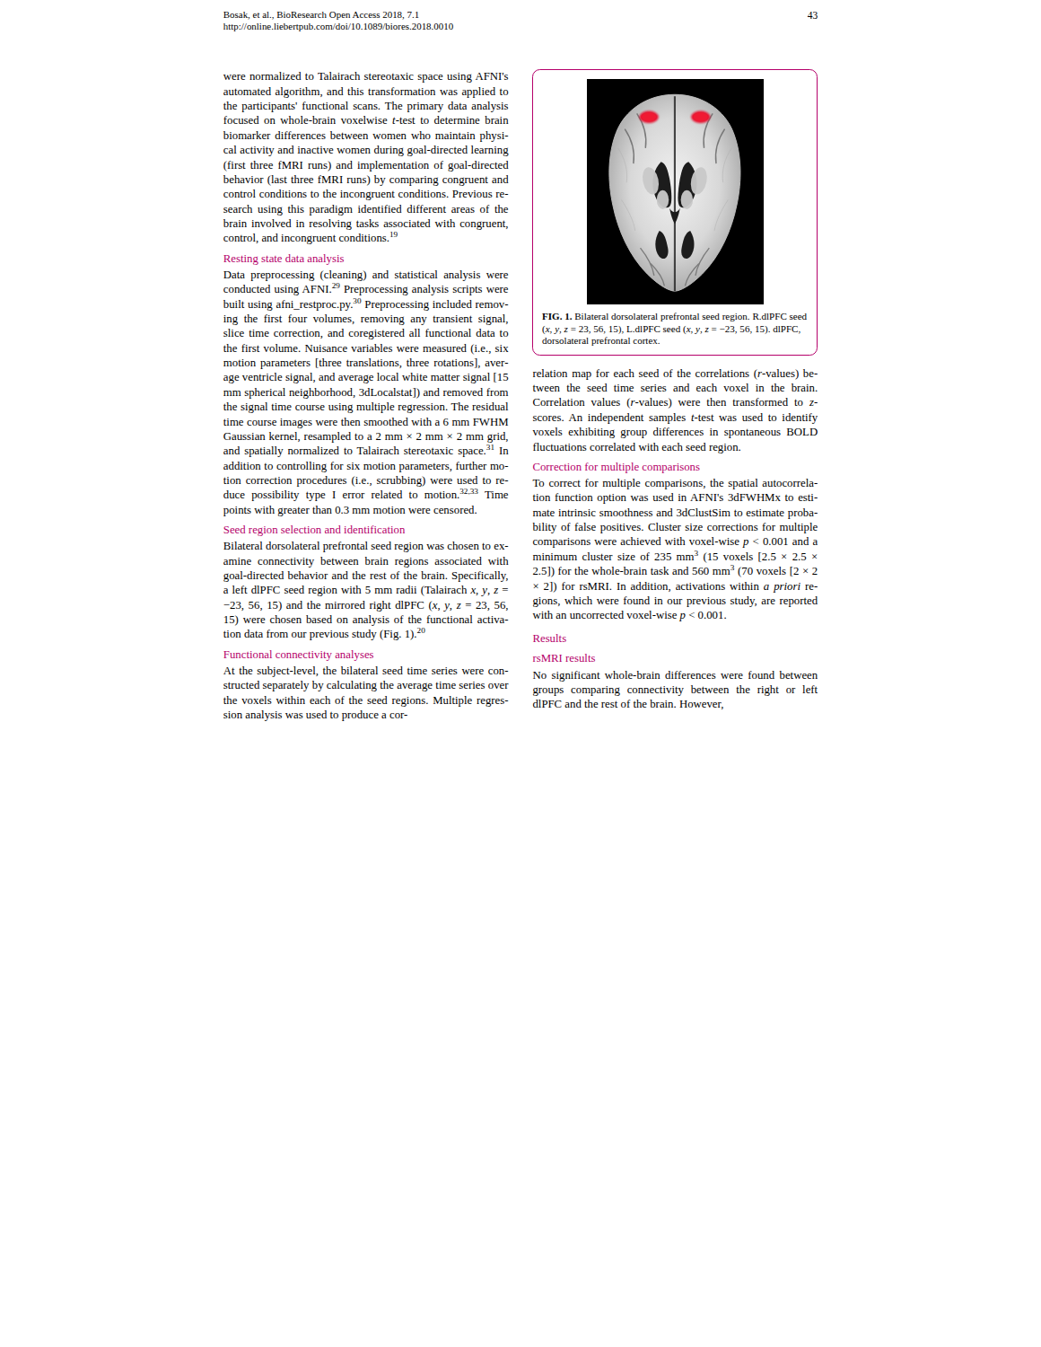Bosak, et al., BioResearch Open Access 2018, 7.1
http://online.liebertpub.com/doi/10.1089/biores.2018.0010
43
were normalized to Talairach stereotaxic space using AFNI's automated algorithm, and this transformation was applied to the participants' functional scans. The primary data analysis focused on whole-brain voxelwise t-test to determine brain biomarker differences between women who maintain physical activity and inactive women during goal-directed learning (first three fMRI runs) and implementation of goal-directed behavior (last three fMRI runs) by comparing congruent and control conditions to the incongruent conditions. Previous research using this paradigm identified different areas of the brain involved in resolving tasks associated with congruent, control, and incongruent conditions.19
Resting state data analysis
Data preprocessing (cleaning) and statistical analysis were conducted using AFNI.29 Preprocessing analysis scripts were built using afni_restproc.py.30 Preprocessing included removing the first four volumes, removing any transient signal, slice time correction, and coregistered all functional data to the first volume. Nuisance variables were measured (i.e., six motion parameters [three translations, three rotations], average ventricle signal, and average local white matter signal [15 mm spherical neighborhood, 3dLocalstat]) and removed from the signal time course using multiple regression. The residual time course images were then smoothed with a 6 mm FWHM Gaussian kernel, resampled to a 2 mm × 2 mm × 2 mm grid, and spatially normalized to Talairach stereotaxic space.31 In addition to controlling for six motion parameters, further motion correction procedures (i.e., scrubbing) were used to reduce possibility type I error related to motion.32,33 Time points with greater than 0.3 mm motion were censored.
Seed region selection and identification
Bilateral dorsolateral prefrontal seed region was chosen to examine connectivity between brain regions associated with goal-directed behavior and the rest of the brain. Specifically, a left dlPFC seed region with 5 mm radii (Talairach x, y, z = −23, 56, 15) and the mirrored right dlPFC (x, y, z = 23, 56, 15) were chosen based on analysis of the functional activation data from our previous study (Fig. 1).20
Functional connectivity analyses
At the subject-level, the bilateral seed time series were constructed separately by calculating the average time series over the voxels within each of the seed regions. Multiple regression analysis was used to produce a cor-
FIG. 1. Bilateral dorsolateral prefrontal seed region. R.dlPFC seed (x, y, z = 23, 56, 15), L.dlPFC seed (x, y, z = −23, 56, 15). dlPFC, dorsolateral prefrontal cortex.
relation map for each seed of the correlations (r-values) between the seed time series and each voxel in the brain. Correlation values (r-values) were then transformed to z-scores. An independent samples t-test was used to identify voxels exhibiting group differences in spontaneous BOLD fluctuations correlated with each seed region.
Correction for multiple comparisons
To correct for multiple comparisons, the spatial autocorrelation function option was used in AFNI's 3dFWHMx to estimate intrinsic smoothness and 3dClustSim to estimate probability of false positives. Cluster size corrections for multiple comparisons were achieved with voxel-wise p < 0.001 and a minimum cluster size of 235 mm3 (15 voxels [2.5 × 2.5 × 2.5]) for the whole-brain task and 560 mm3 (70 voxels [2 × 2 × 2]) for rsMRI. In addition, activations within a priori regions, which were found in our previous study, are reported with an uncorrected voxel-wise p < 0.001.
Results
rsMRI results
No significant whole-brain differences were found between groups comparing connectivity between the right or left dlPFC and the rest of the brain. However,